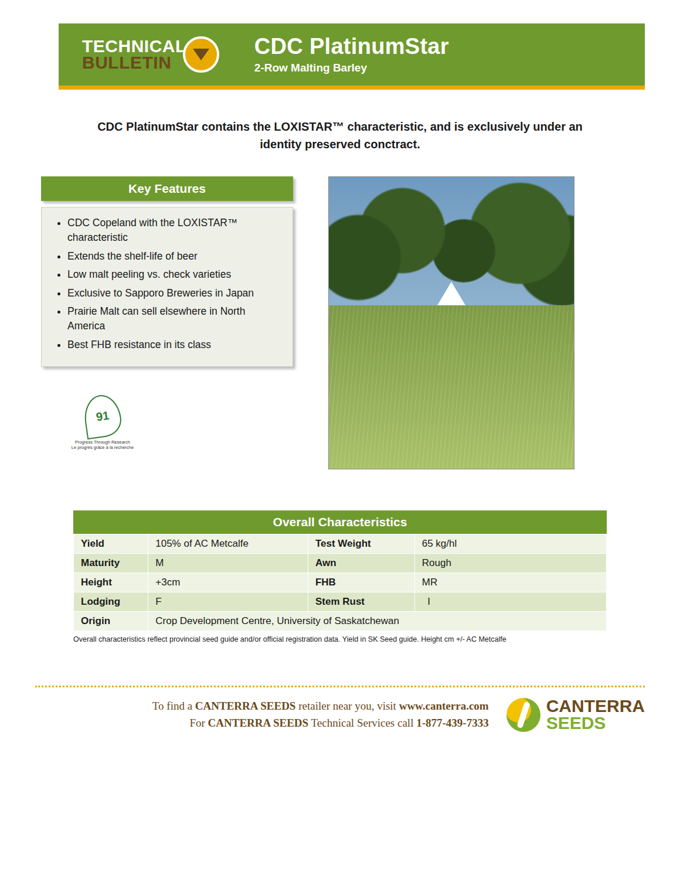TECHNICAL BULLETIN
CDC PlatinumStar
2-Row Malting Barley
CDC PlatinumStar contains the LOXISTAR™ characteristic, and is exclusively under an identity preserved conctract.
Key Features
CDC Copeland with the LOXISTAR™ characteristic
Extends the shelf-life of beer
Low malt peeling vs. check varieties
Exclusive to Sapporo Breweries in Japan
Prairie Malt can sell elsewhere in North America
Best FHB resistance in its class
91
Progress Through Research
Le progrès grâce à la recherche
CDC
PLATINUMSTAR
Overall Characteristics
| Yield | 105% of AC Metcalfe | Test Weight | 65 kg/hl |
| Maturity | M | Awn | Rough |
| Height | +3cm | FHB | MR |
| Lodging | F | Stem Rust | I |
| Origin | Crop Development Centre, University of Saskatchewan |
Overall characteristics reflect provincial seed guide and/or official registration data. Yield in SK Seed guide. Height cm +/- AC Metcalfe
To find a CANTERRA SEEDS retailer near you, visit www.canterra.com
For CANTERRA SEEDS Technical Services call 1-877-439-7333
CANTERRA SEEDS